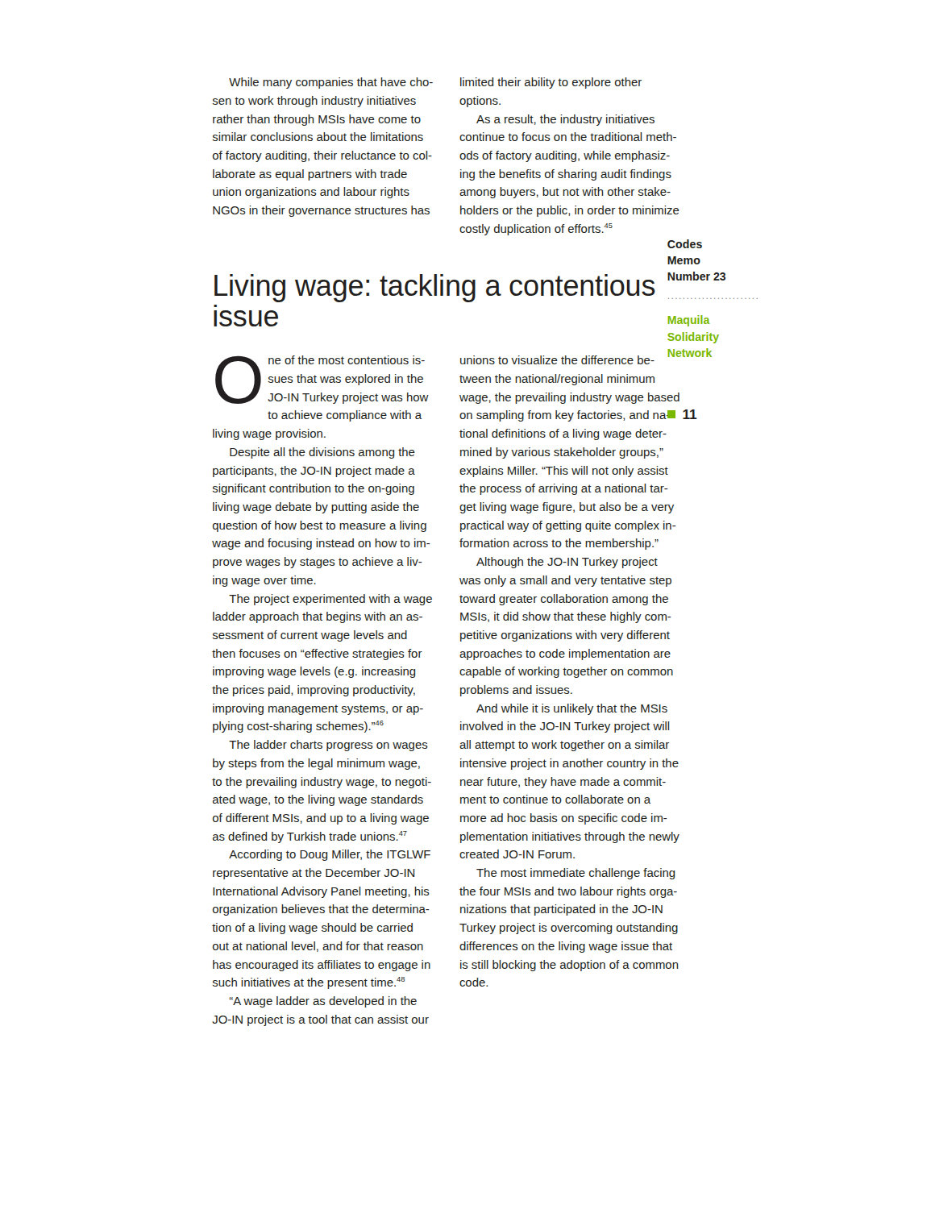Codes
Memo
Number 23
........................
Maquila
Solidarity
Network
11
While many companies that have chosen to work through industry initiatives rather than through MSIs have come to similar conclusions about the limitations of factory auditing, their reluctance to collaborate as equal partners with trade union organizations and labour rights NGOs in their governance structures has limited their ability to explore other options.
As a result, the industry initiatives continue to focus on the traditional methods of factory auditing, while emphasizing the benefits of sharing audit findings among buyers, but not with other stakeholders or the public, in order to minimize costly duplication of efforts.45
Living wage: tackling a contentious issue
One of the most contentious issues that was explored in the JO-IN Turkey project was how to achieve compliance with a living wage provision.
Despite all the divisions among the participants, the JO-IN project made a significant contribution to the on-going living wage debate by putting aside the question of how best to measure a living wage and focusing instead on how to improve wages by stages to achieve a living wage over time.
The project experimented with a wage ladder approach that begins with an assessment of current wage levels and then focuses on “effective strategies for improving wage levels (e.g. increasing the prices paid, improving productivity, improving management systems, or applying cost-sharing schemes).”46
The ladder charts progress on wages by steps from the legal minimum wage, to the prevailing industry wage, to negotiated wage, to the living wage standards of different MSIs, and up to a living wage as defined by Turkish trade unions.47
According to Doug Miller, the ITGLWF representative at the December JO-IN International Advisory Panel meeting, his organization believes that the determination of a living wage should be carried out at national level, and for that reason has encouraged its affiliates to engage in such initiatives at the present time.48
“A wage ladder as developed in the JO-IN project is a tool that can assist our unions to visualize the difference between the national/regional minimum wage, the prevailing industry wage based on sampling from key factories, and national definitions of a living wage determined by various stakeholder groups,” explains Miller. “This will not only assist the process of arriving at a national target living wage figure, but also be a very practical way of getting quite complex information across to the membership.”
Although the JO-IN Turkey project was only a small and very tentative step toward greater collaboration among the MSIs, it did show that these highly competitive organizations with very different approaches to code implementation are capable of working together on common problems and issues.
And while it is unlikely that the MSIs involved in the JO-IN Turkey project will all attempt to work together on a similar intensive project in another country in the near future, they have made a commitment to continue to collaborate on a more ad hoc basis on specific code implementation initiatives through the newly created JO-IN Forum.
The most immediate challenge facing the four MSIs and two labour rights organizations that participated in the JO-IN Turkey project is overcoming outstanding differences on the living wage issue that is still blocking the adoption of a common code.